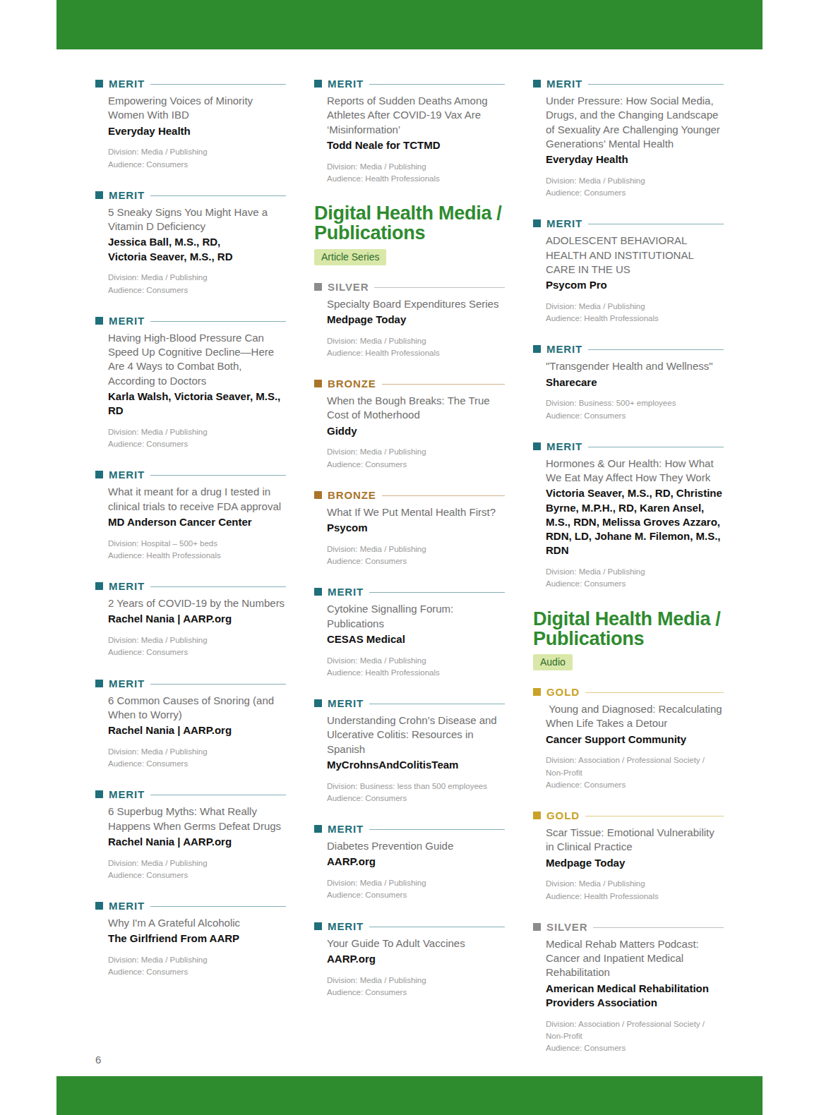MERIT
Empowering Voices of Minority Women With IBD
Everyday Health
Division: Media / Publishing
Audience: Consumers
MERIT
5 Sneaky Signs You Might Have a Vitamin D Deficiency
Jessica Ball, M.S., RD,
Victoria Seaver, M.S., RD
Division: Media / Publishing
Audience: Consumers
MERIT
Having High-Blood Pressure Can Speed Up Cognitive Decline—Here Are 4 Ways to Combat Both, According to Doctors
Karla Walsh, Victoria Seaver, M.S., RD
Division: Media / Publishing
Audience: Consumers
MERIT
What it meant for a drug I tested in clinical trials to receive FDA approval
MD Anderson Cancer Center
Division: Hospital – 500+ beds
Audience: Health Professionals
MERIT
2 Years of COVID-19 by the Numbers
Rachel Nania | AARP.org
Division: Media / Publishing
Audience: Consumers
MERIT
6 Common Causes of Snoring (and When to Worry)
Rachel Nania | AARP.org
Division: Media / Publishing
Audience: Consumers
MERIT
6 Superbug Myths: What Really Happens When Germs Defeat Drugs
Rachel Nania | AARP.org
Division: Media / Publishing
Audience: Consumers
MERIT
Why I'm A Grateful Alcoholic
The Girlfriend From AARP
Division: Media / Publishing
Audience: Consumers
MERIT
Reports of Sudden Deaths Among Athletes After COVID-19 Vax Are ‘Misinformation’
Todd Neale for TCTMD
Division: Media / Publishing
Audience: Health Professionals
Digital Health Media /
Publications
Article Series
SILVER
Specialty Board Expenditures Series
Medpage Today
Division: Media / Publishing
Audience: Health Professionals
BRONZE
When the Bough Breaks: The True Cost of Motherhood
Giddy
Division: Media / Publishing
Audience: Consumers
BRONZE
What If We Put Mental Health First?
Psycom
Division: Media / Publishing
Audience: Consumers
MERIT
Cytokine Signalling Forum: Publications
CESAS Medical
Division: Media / Publishing
Audience: Health Professionals
MERIT
Understanding Crohn’s Disease and Ulcerative Colitis: Resources in Spanish
MyCrohnsAndColitisTeam
Division: Business: less than 500 employees
Audience: Consumers
MERIT
Diabetes Prevention Guide
AARP.org
Division: Media / Publishing
Audience: Consumers
MERIT
Your Guide To Adult Vaccines
AARP.org
Division: Media / Publishing
Audience: Consumers
MERIT
Under Pressure: How Social Media, Drugs, and the Changing Landscape of Sexuality Are Challenging Younger Generations’ Mental Health
Everyday Health
Division: Media / Publishing
Audience: Consumers
MERIT
ADOLESCENT BEHAVIORAL HEALTH AND INSTITUTIONAL CARE IN THE US
Psycom Pro
Division: Media / Publishing
Audience: Health Professionals
MERIT
"Transgender Health and Wellness"
Sharecare
Division: Business: 500+ employees
Audience: Consumers
MERIT
Hormones & Our Health: How What We Eat May Affect How They Work
Victoria Seaver, M.S., RD, Christine Byrne, M.P.H., RD, Karen Ansel, M.S., RDN, Melissa Groves Azzaro, RDN, LD, Johane M. Filemon, M.S., RDN
Division: Media / Publishing
Audience: Consumers
Digital Health Media /
Publications
Audio
GOLD
Young and Diagnosed: Recalculating When Life Takes a Detour
Cancer Support Community
Division: Association / Professional Society / Non-Profit
Audience: Consumers
GOLD
Scar Tissue: Emotional Vulnerability in Clinical Practice
Medpage Today
Division: Media / Publishing
Audience: Health Professionals
SILVER
Medical Rehab Matters Podcast: Cancer and Inpatient Medical Rehabilitation
American Medical Rehabilitation Providers Association
Division: Association / Professional Society / Non-Profit
Audience: Consumers
6